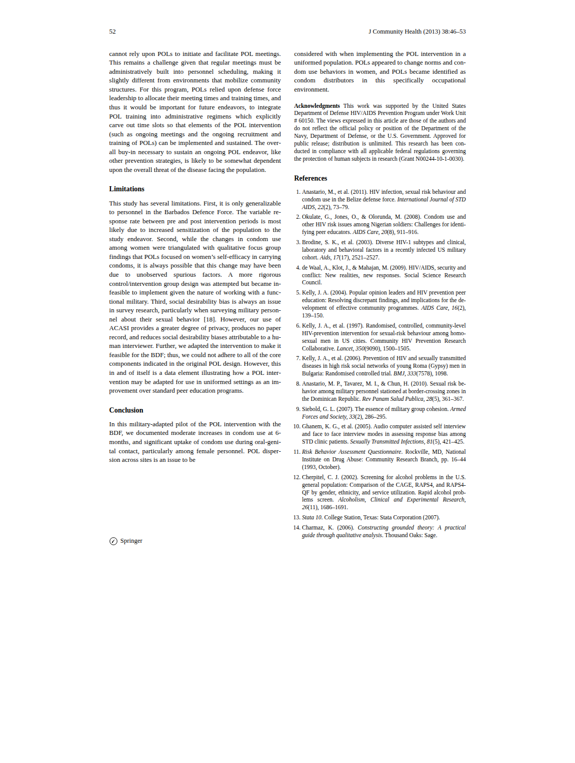52 J Community Health (2013) 38:46–53
cannot rely upon POLs to initiate and facilitate POL meetings. This remains a challenge given that regular meetings must be administratively built into personnel scheduling, making it slightly different from environments that mobilize community structures. For this program, POLs relied upon defense force leadership to allocate their meeting times and training times, and thus it would be important for future endeavors, to integrate POL training into administrative regimens which explicitly carve out time slots so that elements of the POL intervention (such as ongoing meetings and the ongoing recruitment and training of POLs) can be implemented and sustained. The overall buy-in necessary to sustain an ongoing POL endeavor, like other prevention strategies, is likely to be somewhat dependent upon the overall threat of the disease facing the population.
Limitations
This study has several limitations. First, it is only generalizable to personnel in the Barbados Defence Force. The variable response rate between pre and post intervention periods is most likely due to increased sensitization of the population to the study endeavor. Second, while the changes in condom use among women were triangulated with qualitative focus group findings that POLs focused on women’s self-efficacy in carrying condoms, it is always possible that this change may have been due to unobserved spurious factors. A more rigorous control/intervention group design was attempted but became infeasible to implement given the nature of working with a functional military. Third, social desirability bias is always an issue in survey research, particularly when surveying military personnel about their sexual behavior [18]. However, our use of ACASI provides a greater degree of privacy, produces no paper record, and reduces social desirability biases attributable to a human interviewer. Further, we adapted the intervention to make it feasible for the BDF; thus, we could not adhere to all of the core components indicated in the original POL design. However, this in and of itself is a data element illustrating how a POL intervention may be adapted for use in uniformed settings as an improvement over standard peer education programs.
Conclusion
In this military-adapted pilot of the POL intervention with the BDF, we documented moderate increases in condom use at 6-months, and significant uptake of condom use during oral-genital contact, particularly among female personnel. POL dispersion across sites is an issue to be
considered with when implementing the POL intervention in a uniformed population. POLs appeared to change norms and condom use behaviors in women, and POLs became identified as condom distributors in this specifically occupational environment.
Acknowledgments This work was supported by the United States Department of Defense HIV/AIDS Prevention Program under Work Unit # 60150. The views expressed in this article are those of the authors and do not reflect the official policy or position of the Department of the Navy, Department of Defense, or the U.S. Government. Approved for public release; distribution is unlimited. This research has been conducted in compliance with all applicable federal regulations governing the protection of human subjects in research (Grant N00244-10-1-0030).
References
Anastario, M., et al. (2011). HIV infection, sexual risk behaviour and condom use in the Belize defense force. International Journal of STD AIDS, 22(2), 73–79.
Okulate, G., Jones, O., & Olorunda, M. (2008). Condom use and other HIV risk issues among Nigerian soldiers: Challenges for identifying peer educators. AIDS Care, 20(8), 911–916.
Brodine, S. K., et al. (2003). Diverse HIV-1 subtypes and clinical, laboratory and behavioral factors in a recently infected US military cohort. Aids, 17(17), 2521–2527.
de Waal, A., Klot, J., & Mahajan, M. (2009). HIV/AIDS, security and conflict: New realities, new responses. Social Science Research Council.
Kelly, J. A. (2004). Popular opinion leaders and HIV prevention peer education: Resolving discrepant findings, and implications for the development of effective community programmes. AIDS Care, 16(2), 139–150.
Kelly, J. A., et al. (1997). Randomised, controlled, community-level HIV-prevention intervention for sexual-risk behaviour among homosexual men in US cities. Community HIV Prevention Research Collaborative. Lancet, 350(9090), 1500–1505.
Kelly, J. A., et al. (2006). Prevention of HIV and sexually transmitted diseases in high risk social networks of young Roma (Gypsy) men in Bulgaria: Randomised controlled trial. BMJ, 333(7578), 1098.
Anastario, M. P., Tavarez, M. I., & Chun, H. (2010). Sexual risk behavior among military personnel stationed at border-crossing zones in the Dominican Republic. Rev Panam Salud Publica, 28(5), 361–367.
Siebold, G. L. (2007). The essence of military group cohesion. Armed Forces and Society, 33(2), 286–295.
Ghanem, K. G., et al. (2005). Audio computer assisted self interview and face to face interview modes in assessing response bias among STD clinic patients. Sexually Transmitted Infections, 81(5), 421–425.
Risk Behavior Assessment Questionnaire. Rockville, MD, National Institute on Drug Abuse: Community Research Branch, pp. 16–44 (1993, October).
Cherpitel, C. J. (2002). Screening for alcohol problems in the U.S. general population: Comparison of the CAGE, RAPS4, and RAPS4-QF by gender, ethnicity, and service utilization. Rapid alcohol problems screen. Alcoholism, Clinical and Experimental Research, 26(11), 1686–1691.
Stata 10. College Station, Texas: Stata Corporation (2007).
Charmaz, K. (2006). Constructing grounded theory: A practical guide through qualitative analysis. Thousand Oaks: Sage.
Springer